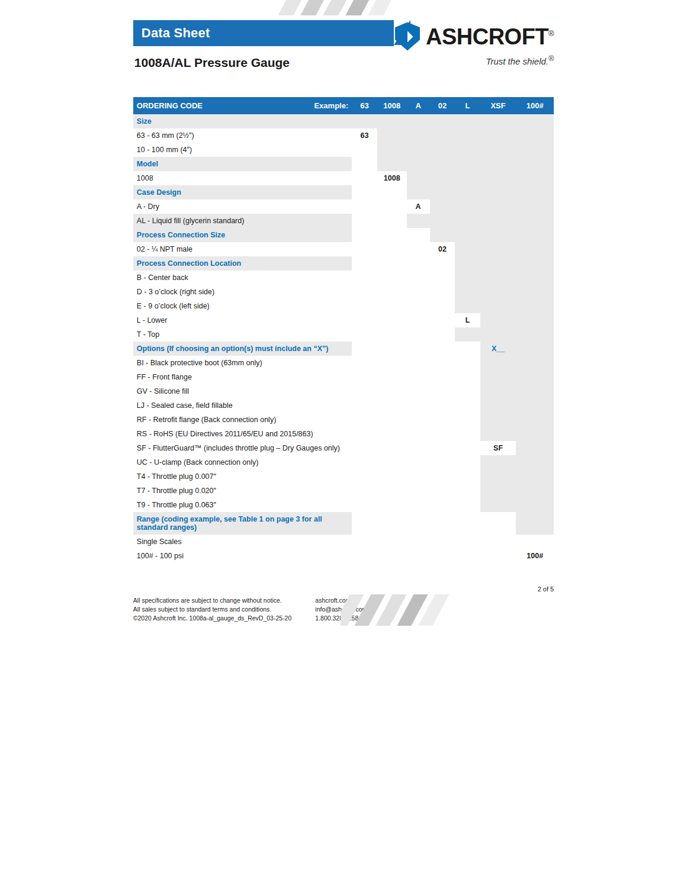Data Sheet
1008A/AL Pressure Gauge
ASHCROFT®
Trust the shield.®
| ORDERING CODE Example: | 63 | 1008 | A | 02 | L | XSF | 100# |
| --- | --- | --- | --- | --- | --- | --- | --- |
| Size | | | | | | | |
| 63 - 63 mm (2½″) | 63 | | | | | | |
| 10 - 100 mm (4″) | | | | | | | |
| Model | | | | | | | |
| 1008 | | 1008 | | | | | |
| Case Design | | | | | | | |
| A - Dry | | | A | | | | |
| AL - Liquid fill (glycerin standard) | | | | | | | |
| Process Connection Size | | | | | | | |
| 02 - ¼ NPT male | | | | 02 | | | |
| Process Connection Location | | | | | | | |
| B - Center back | | | | | | | |
| D - 3 o’clock (right side) | | | | | | | |
| E - 9 o’clock (left side) | | | | | | | |
| L - Lower | | | | | L | | |
| T - Top | | | | | | | |
| Options (If choosing an option(s) must include an “X”) | | | | | | X__ | |
| BI - Black protective boot (63mm only) | | | | | | | |
| FF - Front flange | | | | | | | |
| GV - Silicone fill | | | | | | | |
| LJ - Sealed case, field fillable | | | | | | | |
| RF - Retrofit flange (Back connection only) | | | | | | | |
| RS - RoHS (EU Directives 2011/65/EU and 2015/863) | | | | | | | |
| SF - FlutterGuard™ (includes throttle plug – Dry Gauges only) | | | | | | SF | |
| UC - U-clamp (Back connection only) | | | | | | | |
| T4 - Throttle plug 0.007″ | | | | | | | |
| T7 - Throttle plug 0.020″ | | | | | | | |
| T9 - Throttle plug 0.063″ | | | | | | | |
| Range (coding example, see Table 1 on page 3 for all standard ranges) | | | | | | | |
| Single Scales | | | | | | | |
| 100# - 100 psi | | | | | | | 100# |
2 of 5
All specifications are subject to change without notice.
All sales subject to standard terms and conditions.
©2020 Ashcroft Inc. 1008a-al_gauge_ds_RevD_03-25-20
ashcroft.com
info@ashcroft.com
1.800.328.8258